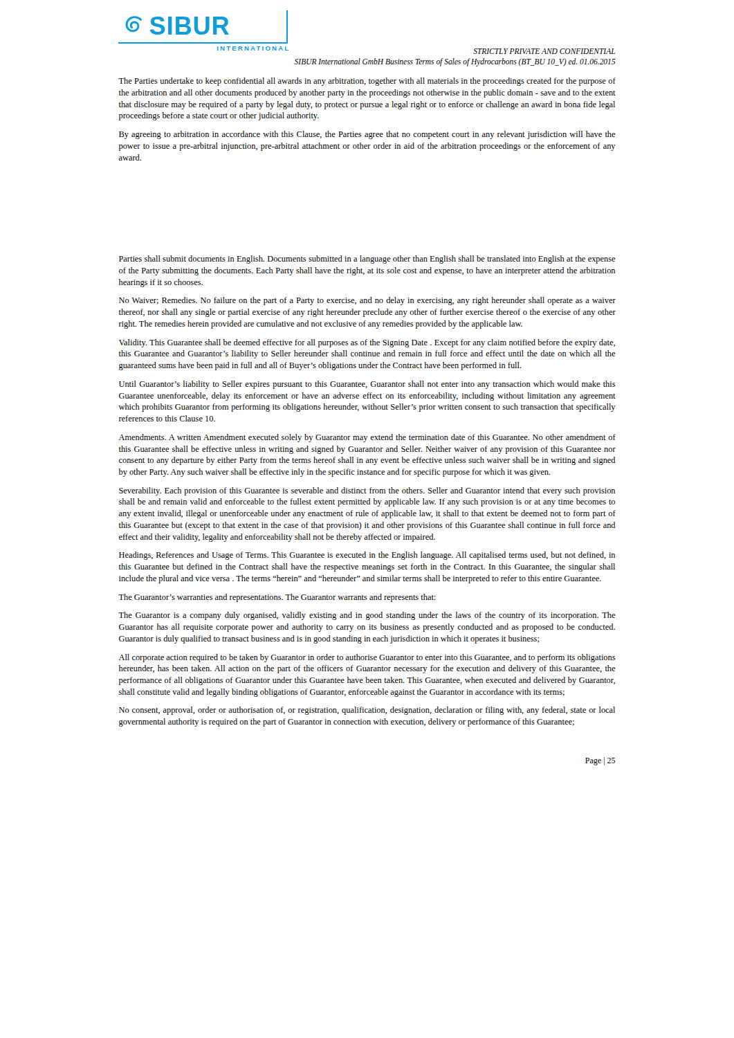SIBUR
INTERNATIONAL
STRICTLY PRIVATE AND CONFIDENTIAL
SIBUR International GmbH Business Terms of Sales of Hydrocarbons (BT_BU 10_V) ed. 01.06.2015
The Parties undertake to keep confidential all awards in any arbitration, together with all materials in the proceedings created for the purpose of the arbitration and all other documents produced by another party in the proceedings not otherwise in the public domain - save and to the extent that disclosure may be required of a party by legal duty, to protect or pursue a legal right or to enforce or challenge an award in bona fide legal proceedings before a state court or other judicial authority.
By agreeing to arbitration in accordance with this Clause, the Parties agree that no competent court in any relevant jurisdiction will have the power to issue a pre-arbitral injunction, pre-arbitral attachment or other order in aid of the arbitration proceedings or the enforcement of any award.
Parties shall submit documents in English. Documents submitted in a language other than English shall be translated into English at the expense of the Party submitting the documents. Each Party shall have the right, at its sole cost and expense, to have an interpreter attend the arbitration hearings if it so chooses.
No Waiver; Remedies. No failure on the part of a Party to exercise, and no delay in exercising, any right hereunder shall operate as a waiver thereof, nor shall any single or partial exercise of any right hereunder preclude any other of further exercise thereof o the exercise of any other right. The remedies herein provided are cumulative and not exclusive of any remedies provided by the applicable law.
Validity. This Guarantee shall be deemed effective for all purposes as of the Signing Date . Except for any claim notified before the expiry date, this Guarantee and Guarantor’s liability to Seller hereunder shall continue and remain in full force and effect until the date on which all the guaranteed sums have been paid in full and all of Buyer’s obligations under the Contract have been performed in full.
Until Guarantor’s liability to Seller expires pursuant to this Guarantee, Guarantor shall not enter into any transaction which would make this Guarantee unenforceable, delay its enforcement or have an adverse effect on its enforceability, including without limitation any agreement which prohibits Guarantor from performing its obligations hereunder, without Seller’s prior written consent to such transaction that specifically references to this Clause 10.
Amendments. A written Amendment executed solely by Guarantor may extend the termination date of this Guarantee. No other amendment of this Guarantee shall be effective unless in writing and signed by Guarantor and Seller. Neither waiver of any provision of this Guarantee nor consent to any departure by either Party from the terms hereof shall in any event be effective unless such waiver shall be in writing and signed by other Party. Any such waiver shall be effective inly in the specific instance and for specific purpose for which it was given.
Severability. Each provision of this Guarantee is severable and distinct from the others. Seller and Guarantor intend that every such provision shall be and remain valid and enforceable to the fullest extent permitted by applicable law. If any such provision is or at any time becomes to any extent invalid, illegal or unenforceable under any enactment of rule of applicable law, it shall to that extent be deemed not to form part of this Guarantee but (except to that extent in the case of that provision) it and other provisions of this Guarantee shall continue in full force and effect and their validity, legality and enforceability shall not be thereby affected or impaired.
Headings, References and Usage of Terms. This Guarantee is executed in the English language. All capitalised terms used, but not defined, in this Guarantee but defined in the Contract shall have the respective meanings set forth in the Contract. In this Guarantee, the singular shall include the plural and vice versa . The terms “herein” and “hereunder” and similar terms shall be interpreted to refer to this entire Guarantee.
The Guarantor’s warranties and representations. The Guarantor warrants and represents that:
The Guarantor is a company duly organised, validly existing and in good standing under the laws of the country of its incorporation. The Guarantor has all requisite corporate power and authority to carry on its business as presently conducted and as proposed to be conducted. Guarantor is duly qualified to transact business and is in good standing in each jurisdiction in which it operates it business;
All corporate action required to be taken by Guarantor in order to authorise Guarantor to enter into this Guarantee, and to perform its obligations hereunder, has been taken. All action on the part of the officers of Guarantor necessary for the execution and delivery of this Guarantee, the performance of all obligations of Guarantor under this Guarantee have been taken. This Guarantee, when executed and delivered by Guarantor, shall constitute valid and legally binding obligations of Guarantor, enforceable against the Guarantor in accordance with its terms;
No consent, approval, order or authorisation of, or registration, qualification, designation, declaration or filing with, any federal, state or local governmental authority is required on the part of Guarantor in connection with execution, delivery or performance of this Guarantee;
Page | 25